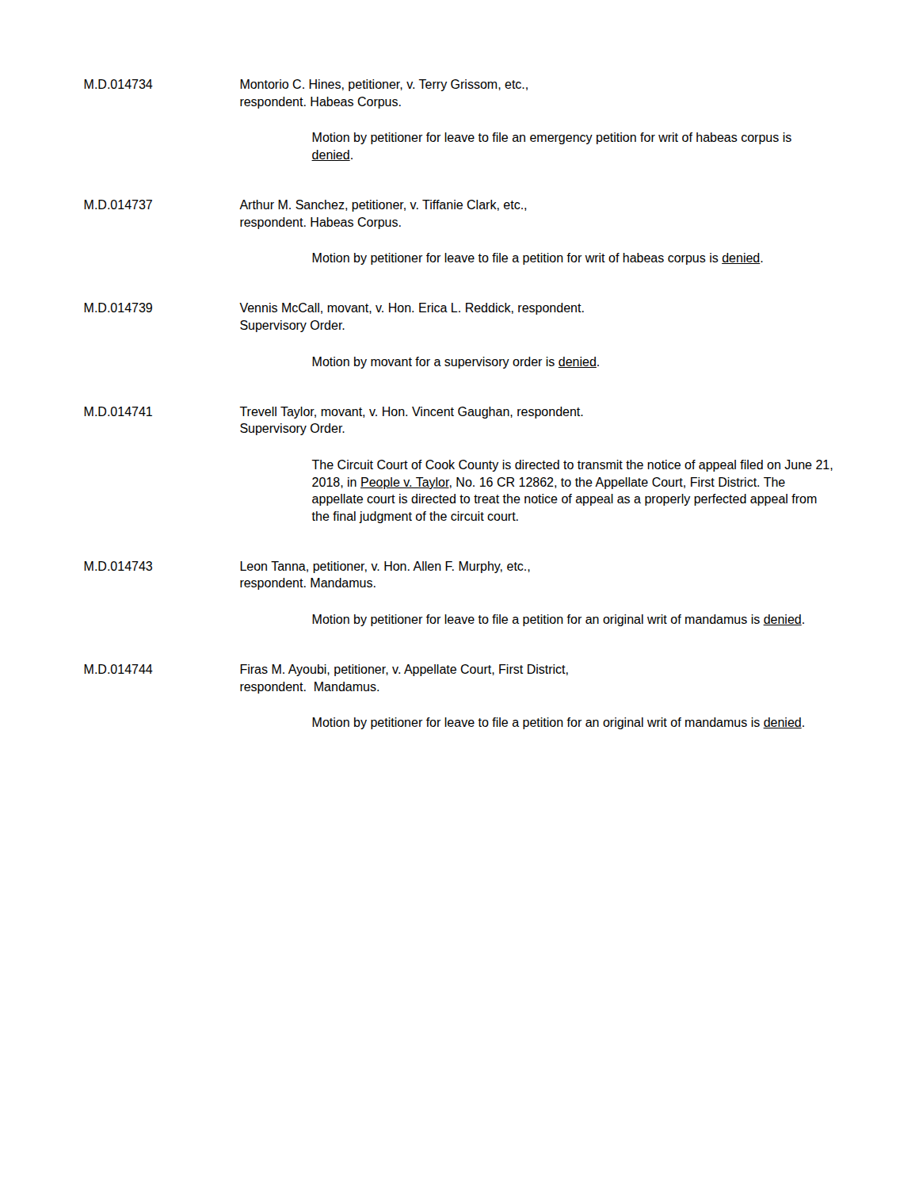M.D.014734
Montorio C. Hines, petitioner, v. Terry Grissom, etc.,
respondent. Habeas Corpus.
Motion by petitioner for leave to file an emergency petition for writ of habeas corpus is denied.
M.D.014737
Arthur M. Sanchez, petitioner, v. Tiffanie Clark, etc.,
respondent. Habeas Corpus.
Motion by petitioner for leave to file a petition for writ of habeas corpus is denied.
M.D.014739
Vennis McCall, movant, v. Hon. Erica L. Reddick, respondent.
Supervisory Order.
Motion by movant for a supervisory order is denied.
M.D.014741
Trevell Taylor, movant, v. Hon. Vincent Gaughan, respondent.
Supervisory Order.
The Circuit Court of Cook County is directed to transmit the notice of appeal filed on June 21, 2018, in People v. Taylor, No. 16 CR 12862, to the Appellate Court, First District. The appellate court is directed to treat the notice of appeal as a properly perfected appeal from the final judgment of the circuit court.
M.D.014743
Leon Tanna, petitioner, v. Hon. Allen F. Murphy, etc.,
respondent. Mandamus.
Motion by petitioner for leave to file a petition for an original writ of mandamus is denied.
M.D.014744
Firas M. Ayoubi, petitioner, v. Appellate Court, First District,
respondent. Mandamus.
Motion by petitioner for leave to file a petition for an original writ of mandamus is denied.